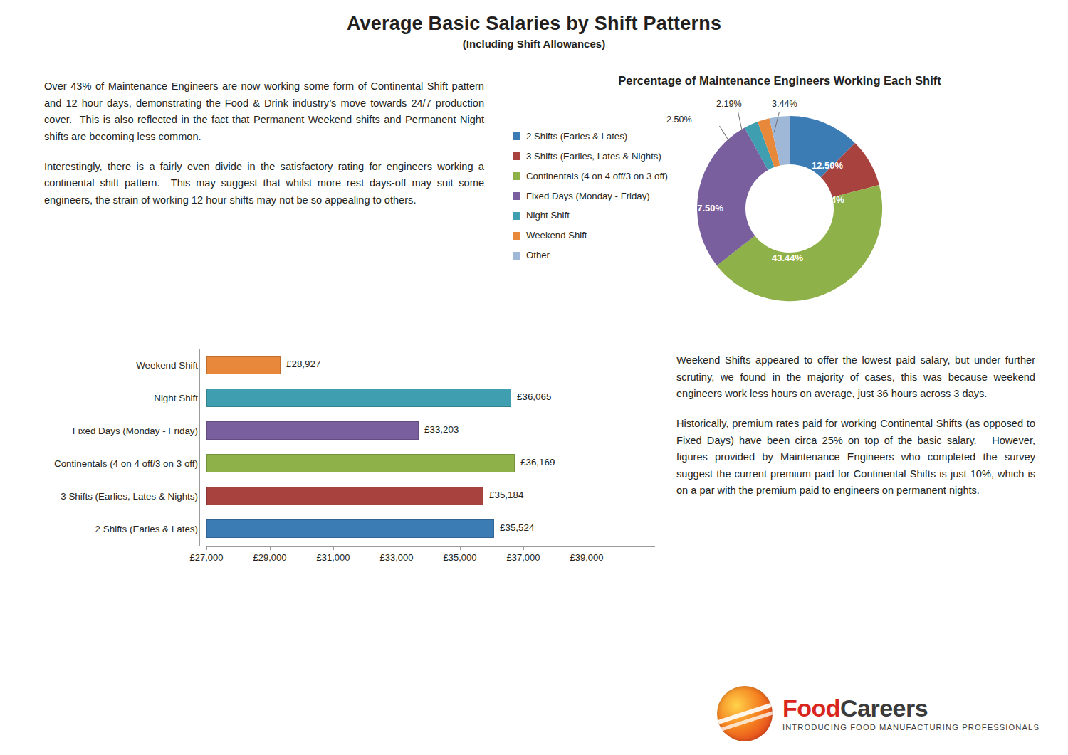Average Basic Salaries by Shift Patterns
(Including Shift Allowances)
Over 43% of Maintenance Engineers are now working some form of Continental Shift pattern and 12 hour days, demonstrating the Food & Drink industry’s move towards 24/7 production cover. This is also reflected in the fact that Permanent Weekend shifts and Permanent Night shifts are becoming less common.
Interestingly, there is a fairly even divide in the satisfactory rating for engineers working a continental shift pattern. This may suggest that whilst more rest days-off may suit some engineers, the strain of working 12 hour shifts may not be so appealing to others.
Percentage of Maintenance Engineers Working Each Shift
2 Shifts (Earies & Lates)
3 Shifts (Earlies, Lates & Nights)
Continentals (4 on 4 off/3 on 3 off)
Fixed Days (Monday - Friday)
Night Shift
Weekend Shift
Other
12.50% 8.44% 43.44% 27.50% 2.50% 2.19% 3.44%
Weekend Shift
£28,927
Night Shift
£36,065
Fixed Days (Monday - Friday)
£33,203
Continentals (4 on 4 off/3 on 3 off)
£36,169
3 Shifts (Earlies, Lates & Nights)
£35,184
2 Shifts (Earies & Lates)
£35,524
£27,000 £29,000 £31,000 £33,000 £35,000 £37,000 £39,000
Weekend Shifts appeared to offer the lowest paid salary, but under further scrutiny, we found in the majority of cases, this was because weekend engineers work less hours on average, just 36 hours across 3 days.
Historically, premium rates paid for working Continental Shifts (as opposed to Fixed Days) have been circa 25% on top of the basic salary. However, figures provided by Maintenance Engineers who completed the survey suggest the current premium paid for Continental Shifts is just 10%, which is on a par with the premium paid to engineers on permanent nights.
Food Careers
INTRODUCING FOOD MANUFACTURING PROFESSIONALS